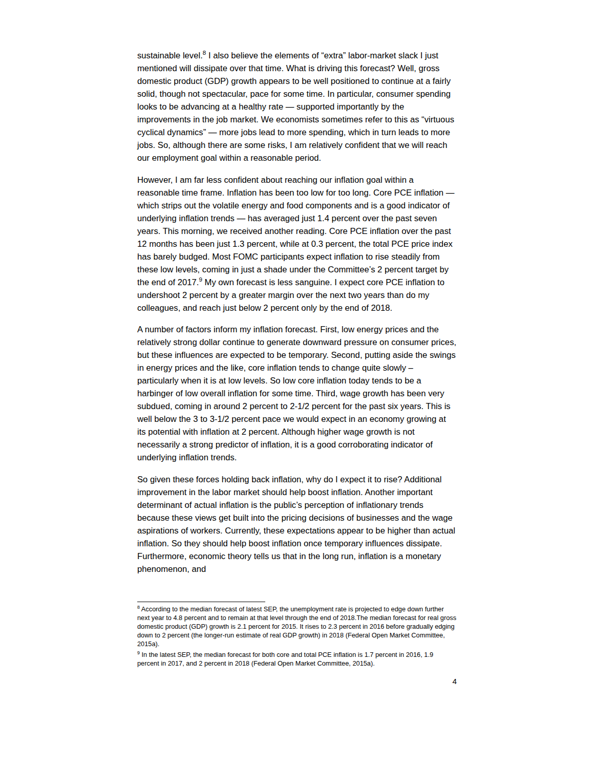sustainable level.8 I also believe the elements of “extra” labor-market slack I just mentioned will dissipate over that time. What is driving this forecast? Well, gross domestic product (GDP) growth appears to be well positioned to continue at a fairly solid, though not spectacular, pace for some time. In particular, consumer spending looks to be advancing at a healthy rate — supported importantly by the improvements in the job market. We economists sometimes refer to this as “virtuous cyclical dynamics” — more jobs lead to more spending, which in turn leads to more jobs. So, although there are some risks, I am relatively confident that we will reach our employment goal within a reasonable period.
However, I am far less confident about reaching our inflation goal within a reasonable time frame. Inflation has been too low for too long. Core PCE inflation — which strips out the volatile energy and food components and is a good indicator of underlying inflation trends — has averaged just 1.4 percent over the past seven years. This morning, we received another reading. Core PCE inflation over the past 12 months has been just 1.3 percent, while at 0.3 percent, the total PCE price index has barely budged. Most FOMC participants expect inflation to rise steadily from these low levels, coming in just a shade under the Committee’s 2 percent target by the end of 2017.9 My own forecast is less sanguine. I expect core PCE inflation to undershoot 2 percent by a greater margin over the next two years than do my colleagues, and reach just below 2 percent only by the end of 2018.
A number of factors inform my inflation forecast. First, low energy prices and the relatively strong dollar continue to generate downward pressure on consumer prices, but these influences are expected to be temporary. Second, putting aside the swings in energy prices and the like, core inflation tends to change quite slowly – particularly when it is at low levels. So low core inflation today tends to be a harbinger of low overall inflation for some time. Third, wage growth has been very subdued, coming in around 2 percent to 2-1/2 percent for the past six years. This is well below the 3 to 3-1/2 percent pace we would expect in an economy growing at its potential with inflation at 2 percent. Although higher wage growth is not necessarily a strong predictor of inflation, it is a good corroborating indicator of underlying inflation trends.
So given these forces holding back inflation, why do I expect it to rise? Additional improvement in the labor market should help boost inflation. Another important determinant of actual inflation is the public’s perception of inflationary trends because these views get built into the pricing decisions of businesses and the wage aspirations of workers. Currently, these expectations appear to be higher than actual inflation. So they should help boost inflation once temporary influences dissipate. Furthermore, economic theory tells us that in the long run, inflation is a monetary phenomenon, and
8 According to the median forecast of latest SEP, the unemployment rate is projected to edge down further next year to 4.8 percent and to remain at that level through the end of 2018.The median forecast for real gross domestic product (GDP) growth is 2.1 percent for 2015. It rises to 2.3 percent in 2016 before gradually edging down to 2 percent (the longer-run estimate of real GDP growth) in 2018 (Federal Open Market Committee, 2015a).
9 In the latest SEP, the median forecast for both core and total PCE inflation is 1.7 percent in 2016, 1.9 percent in 2017, and 2 percent in 2018 (Federal Open Market Committee, 2015a).
4